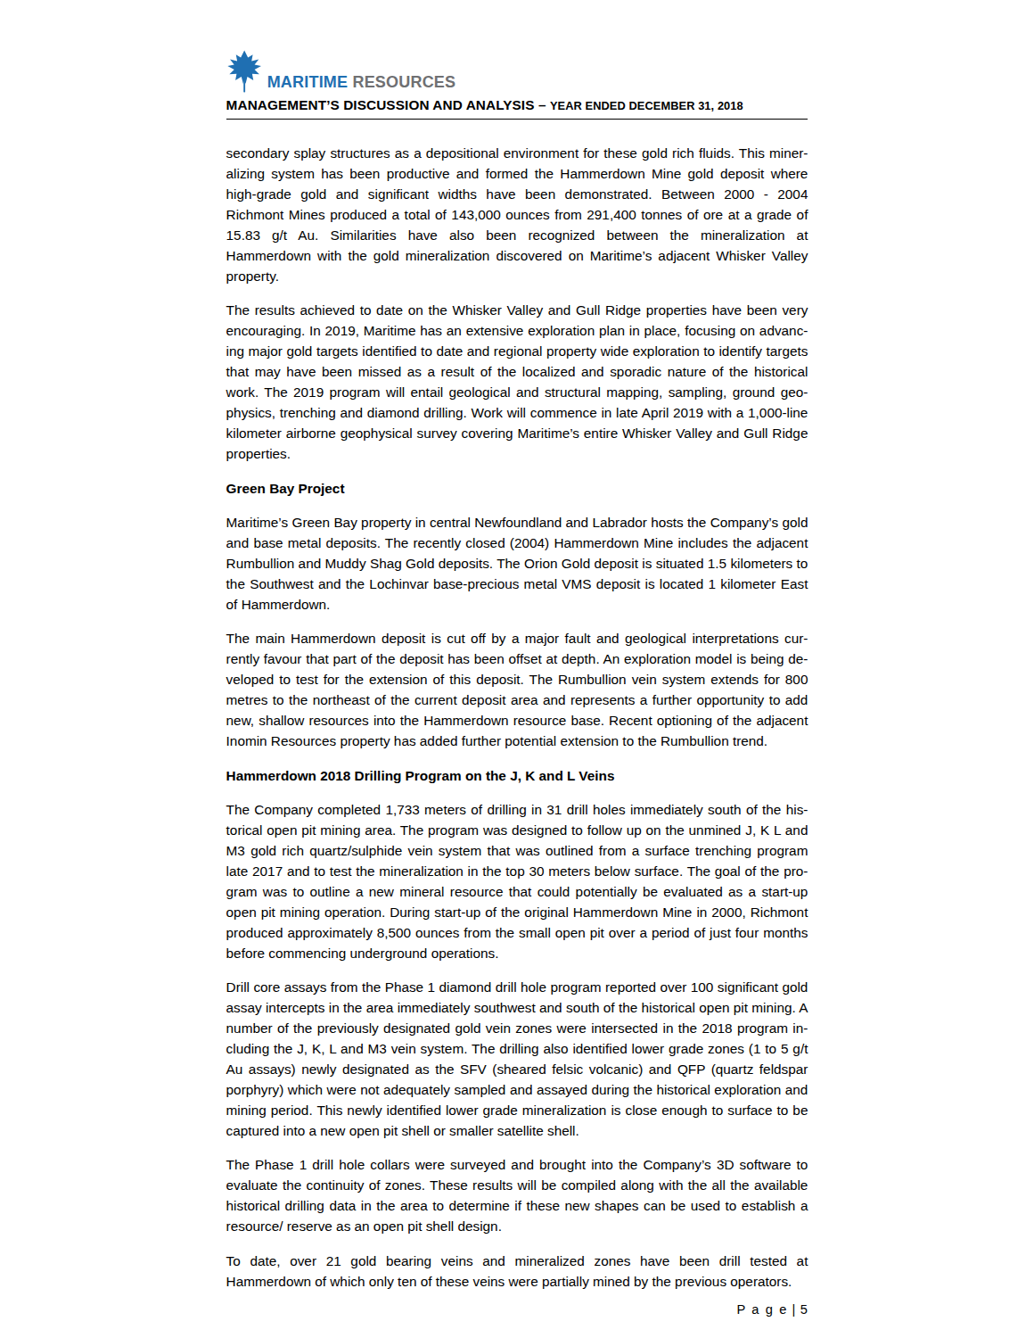MARITIME RESOURCES
MANAGEMENT’S DISCUSSION AND ANALYSIS – YEAR ENDED DECEMBER 31, 2018
secondary splay structures as a depositional environment for these gold rich fluids. This mineralizing system has been productive and formed the Hammerdown Mine gold deposit where high-grade gold and significant widths have been demonstrated. Between 2000 - 2004 Richmont Mines produced a total of 143,000 ounces from 291,400 tonnes of ore at a grade of 15.83 g/t Au. Similarities have also been recognized between the mineralization at Hammerdown with the gold mineralization discovered on Maritime’s adjacent Whisker Valley property.
The results achieved to date on the Whisker Valley and Gull Ridge properties have been very encouraging. In 2019, Maritime has an extensive exploration plan in place, focusing on advancing major gold targets identified to date and regional property wide exploration to identify targets that may have been missed as a result of the localized and sporadic nature of the historical work. The 2019 program will entail geological and structural mapping, sampling, ground geophysics, trenching and diamond drilling. Work will commence in late April 2019 with a 1,000-line kilometer airborne geophysical survey covering Maritime’s entire Whisker Valley and Gull Ridge properties.
Green Bay Project
Maritime’s Green Bay property in central Newfoundland and Labrador hosts the Company’s gold and base metal deposits. The recently closed (2004) Hammerdown Mine includes the adjacent Rumbullion and Muddy Shag Gold deposits. The Orion Gold deposit is situated 1.5 kilometers to the Southwest and the Lochinvar base-precious metal VMS deposit is located 1 kilometer East of Hammerdown.
The main Hammerdown deposit is cut off by a major fault and geological interpretations currently favour that part of the deposit has been offset at depth. An exploration model is being developed to test for the extension of this deposit. The Rumbullion vein system extends for 800 metres to the northeast of the current deposit area and represents a further opportunity to add new, shallow resources into the Hammerdown resource base. Recent optioning of the adjacent Inomin Resources property has added further potential extension to the Rumbullion trend.
Hammerdown 2018 Drilling Program on the J, K and L Veins
The Company completed 1,733 meters of drilling in 31 drill holes immediately south of the historical open pit mining area. The program was designed to follow up on the unmined J, K L and M3 gold rich quartz/sulphide vein system that was outlined from a surface trenching program late 2017 and to test the mineralization in the top 30 meters below surface. The goal of the program was to outline a new mineral resource that could potentially be evaluated as a start-up open pit mining operation. During start-up of the original Hammerdown Mine in 2000, Richmont produced approximately 8,500 ounces from the small open pit over a period of just four months before commencing underground operations.
Drill core assays from the Phase 1 diamond drill hole program reported over 100 significant gold assay intercepts in the area immediately southwest and south of the historical open pit mining. A number of the previously designated gold vein zones were intersected in the 2018 program including the J, K, L and M3 vein system. The drilling also identified lower grade zones (1 to 5 g/t Au assays) newly designated as the SFV (sheared felsic volcanic) and QFP (quartz feldspar porphyry) which were not adequately sampled and assayed during the historical exploration and mining period. This newly identified lower grade mineralization is close enough to surface to be captured into a new open pit shell or smaller satellite shell.
The Phase 1 drill hole collars were surveyed and brought into the Company’s 3D software to evaluate the continuity of zones. These results will be compiled along with the all the available historical drilling data in the area to determine if these new shapes can be used to establish a resource/ reserve as an open pit shell design.
To date, over 21 gold bearing veins and mineralized zones have been drill tested at Hammerdown of which only ten of these veins were partially mined by the previous operators.
P a g e | 5